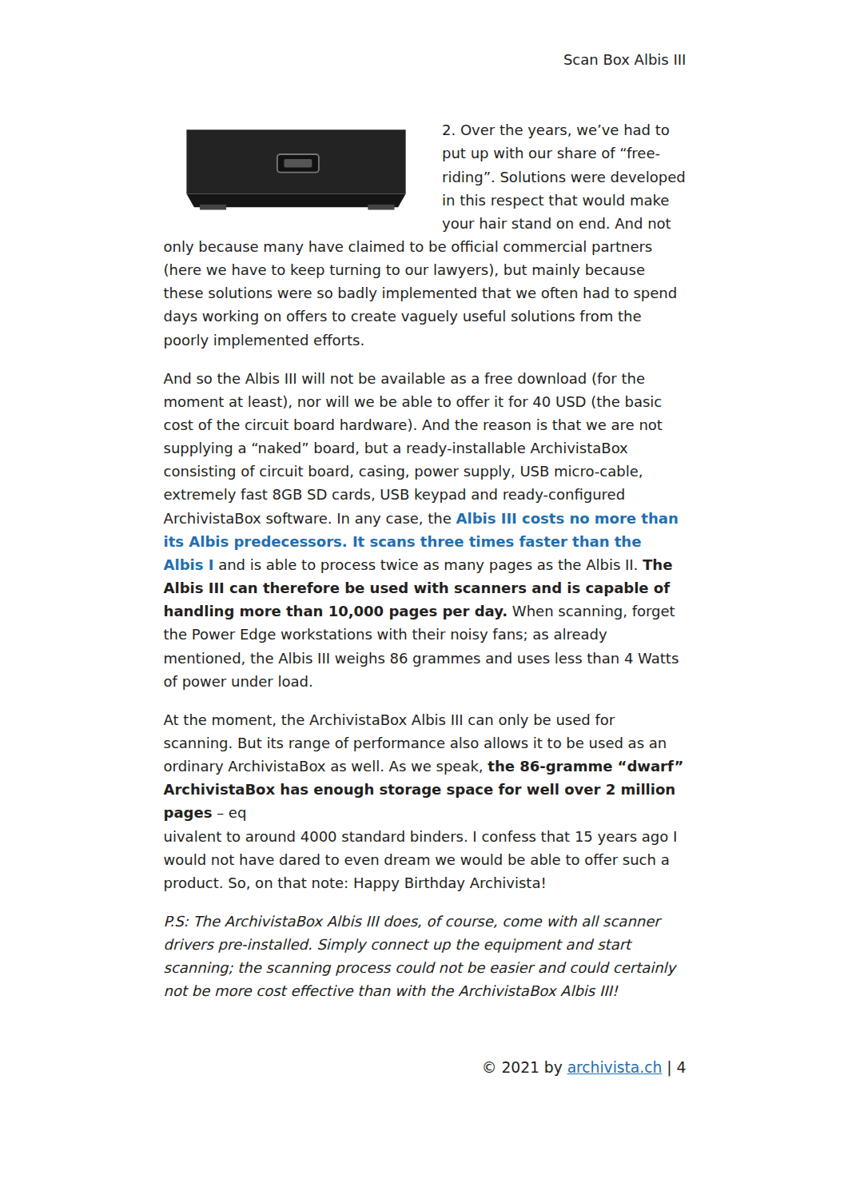Scan Box Albis III
2. Over the years, we’ve had to put up with our share of “free-riding”. Solutions were developed in this respect that would make your hair stand on end. And not only because many have claimed to be official commercial partners (here we have to keep turning to our lawyers), but mainly because these solutions were so badly implemented that we often had to spend days working on offers to create vaguely useful solutions from the poorly implemented efforts.
And so the Albis III will not be available as a free download (for the moment at least), nor will we be able to offer it for 40 USD (the basic cost of the circuit board hardware). And the reason is that we are not supplying a “naked” board, but a ready-installable ArchivistaBox consisting of circuit board, casing, power supply, USB micro-cable, extremely fast 8GB SD cards, USB keypad and ready-configured ArchivistaBox software. In any case, the Albis III costs no more than its Albis predecessors. It scans three times faster than the Albis I and is able to process twice as many pages as the Albis II. The Albis III can therefore be used with scanners and is capable of handling more than 10,000 pages per day. When scanning, forget the Power Edge workstations with their noisy fans; as already mentioned, the Albis III weighs 86 grammes and uses less than 4 Watts of power under load.
At the moment, the ArchivistaBox Albis III can only be used for scanning. But its range of performance also allows it to be used as an ordinary ArchivistaBox as well. As we speak, the 86-gramme “dwarf” ArchivistaBox has enough storage space for well over 2 million pages – eq
uivalent to around 4000 standard binders. I confess that 15 years ago I would not have dared to even dream we would be able to offer such a product. So, on that note: Happy Birthday Archivista!
P.S: The ArchivistaBox Albis III does, of course, come with all scanner drivers pre-installed. Simply connect up the equipment and start scanning; the scanning process could not be easier and could certainly not be more cost effective than with the ArchivistaBox Albis III!
© 2021 by archivista.ch | 4